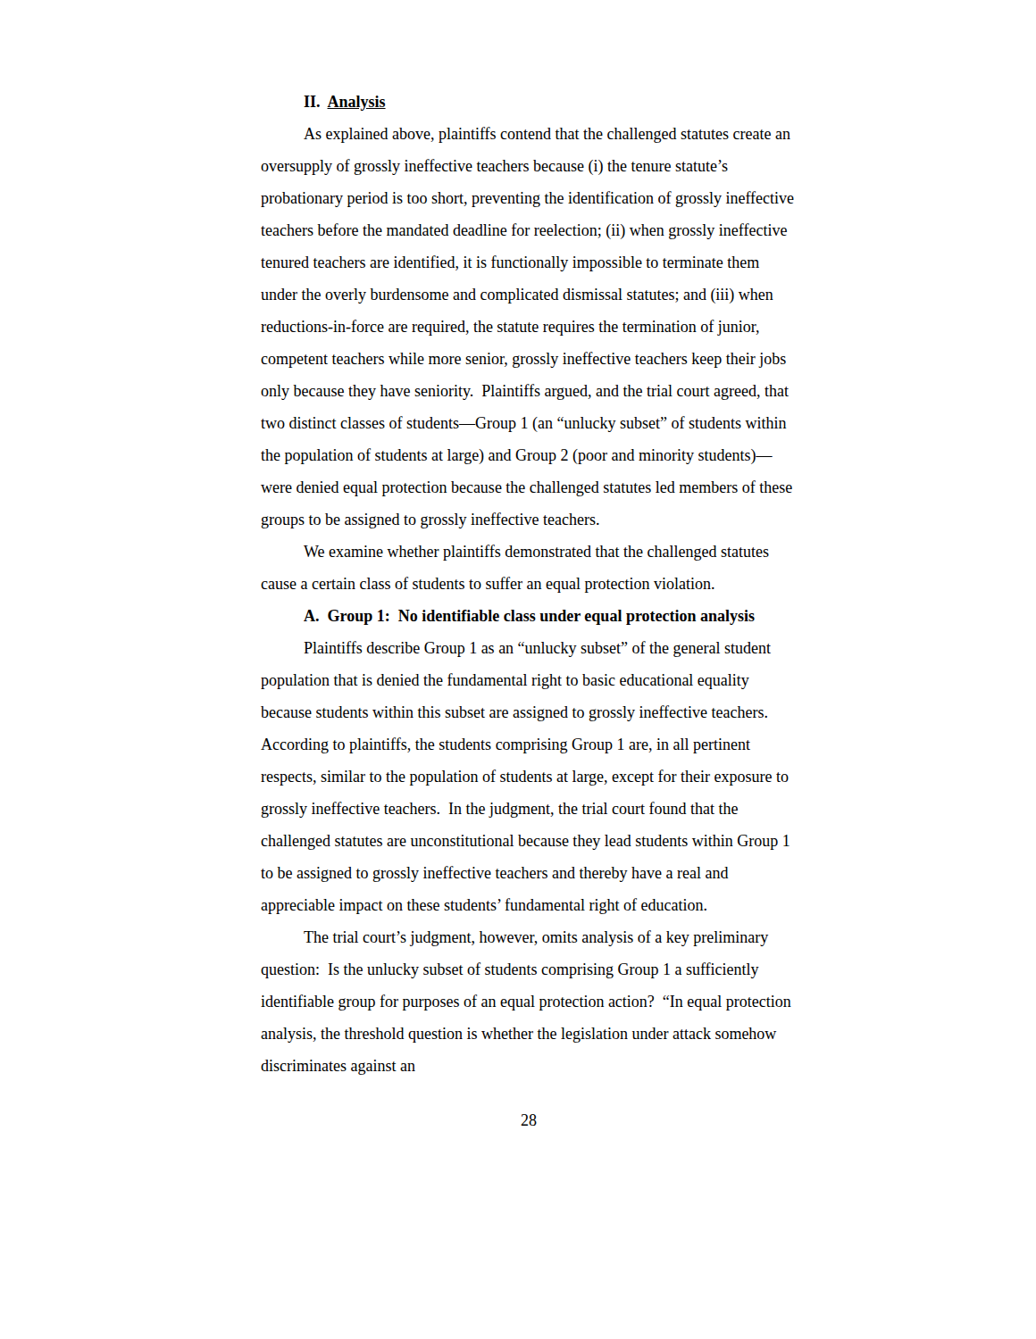II. Analysis
As explained above, plaintiffs contend that the challenged statutes create an oversupply of grossly ineffective teachers because (i) the tenure statute’s probationary period is too short, preventing the identification of grossly ineffective teachers before the mandated deadline for reelection; (ii) when grossly ineffective tenured teachers are identified, it is functionally impossible to terminate them under the overly burdensome and complicated dismissal statutes; and (iii) when reductions-in-force are required, the statute requires the termination of junior, competent teachers while more senior, grossly ineffective teachers keep their jobs only because they have seniority. Plaintiffs argued, and the trial court agreed, that two distinct classes of students—Group 1 (an “unlucky subset” of students within the population of students at large) and Group 2 (poor and minority students)—were denied equal protection because the challenged statutes led members of these groups to be assigned to grossly ineffective teachers.
We examine whether plaintiffs demonstrated that the challenged statutes cause a certain class of students to suffer an equal protection violation.
A. Group 1: No identifiable class under equal protection analysis
Plaintiffs describe Group 1 as an “unlucky subset” of the general student population that is denied the fundamental right to basic educational equality because students within this subset are assigned to grossly ineffective teachers. According to plaintiffs, the students comprising Group 1 are, in all pertinent respects, similar to the population of students at large, except for their exposure to grossly ineffective teachers. In the judgment, the trial court found that the challenged statutes are unconstitutional because they lead students within Group 1 to be assigned to grossly ineffective teachers and thereby have a real and appreciable impact on these students’ fundamental right of education.
The trial court’s judgment, however, omits analysis of a key preliminary question: Is the unlucky subset of students comprising Group 1 a sufficiently identifiable group for purposes of an equal protection action? “In equal protection analysis, the threshold question is whether the legislation under attack somehow discriminates against an
28